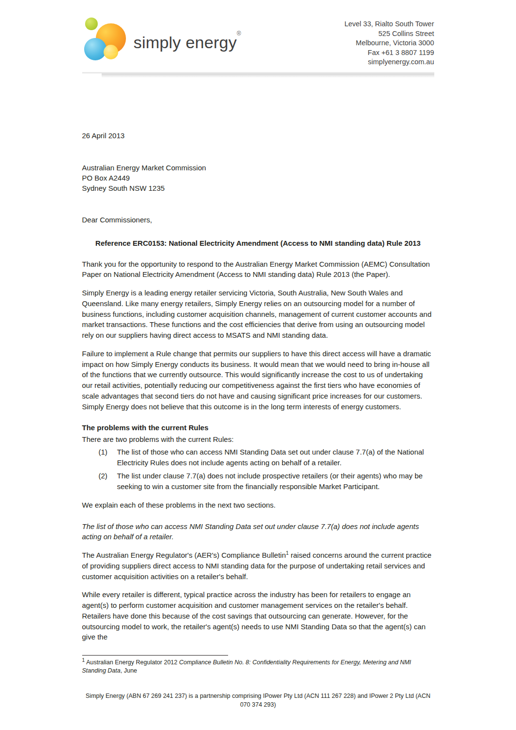simply energy®
Level 33, Rialto South Tower
525 Collins Street
Melbourne, Victoria 3000
Fax +61 3 8807 1199
simplyenergy.com.au
26 April 2013
Australian Energy Market Commission
PO Box A2449
Sydney South NSW 1235
Dear Commissioners,
Reference ERC0153: National Electricity Amendment (Access to NMI standing data) Rule 2013
Thank you for the opportunity to respond to the Australian Energy Market Commission (AEMC) Consultation Paper on National Electricity Amendment (Access to NMI standing data) Rule 2013 (the Paper).
Simply Energy is a leading energy retailer servicing Victoria, South Australia, New South Wales and Queensland. Like many energy retailers, Simply Energy relies on an outsourcing model for a number of business functions, including customer acquisition channels, management of current customer accounts and market transactions. These functions and the cost efficiencies that derive from using an outsourcing model rely on our suppliers having direct access to MSATS and NMI standing data.
Failure to implement a Rule change that permits our suppliers to have this direct access will have a dramatic impact on how Simply Energy conducts its business. It would mean that we would need to bring in-house all of the functions that we currently outsource. This would significantly increase the cost to us of undertaking our retail activities, potentially reducing our competitiveness against the first tiers who have economies of scale advantages that second tiers do not have and causing significant price increases for our customers. Simply Energy does not believe that this outcome is in the long term interests of energy customers.
The problems with the current Rules
There are two problems with the current Rules:
The list of those who can access NMI Standing Data set out under clause 7.7(a) of the National Electricity Rules does not include agents acting on behalf of a retailer.
The list under clause 7.7(a) does not include prospective retailers (or their agents) who may be seeking to win a customer site from the financially responsible Market Participant.
We explain each of these problems in the next two sections.
The list of those who can access NMI Standing Data set out under clause 7.7(a) does not include agents acting on behalf of a retailer.
The Australian Energy Regulator's (AER's) Compliance Bulletin1 raised concerns around the current practice of providing suppliers direct access to NMI standing data for the purpose of undertaking retail services and customer acquisition activities on a retailer's behalf.
While every retailer is different, typical practice across the industry has been for retailers to engage an agent(s) to perform customer acquisition and customer management services on the retailer's behalf. Retailers have done this because of the cost savings that outsourcing can generate. However, for the outsourcing model to work, the retailer's agent(s) needs to use NMI Standing Data so that the agent(s) can give the
1 Australian Energy Regulator 2012 Compliance Bulletin No. 8: Confidentiality Requirements for Energy, Metering and NMI Standing Data, June
Simply Energy (ABN 67 269 241 237) is a partnership comprising IPower Pty Ltd (ACN 111 267 228) and IPower 2 Pty Ltd (ACN 070 374 293)